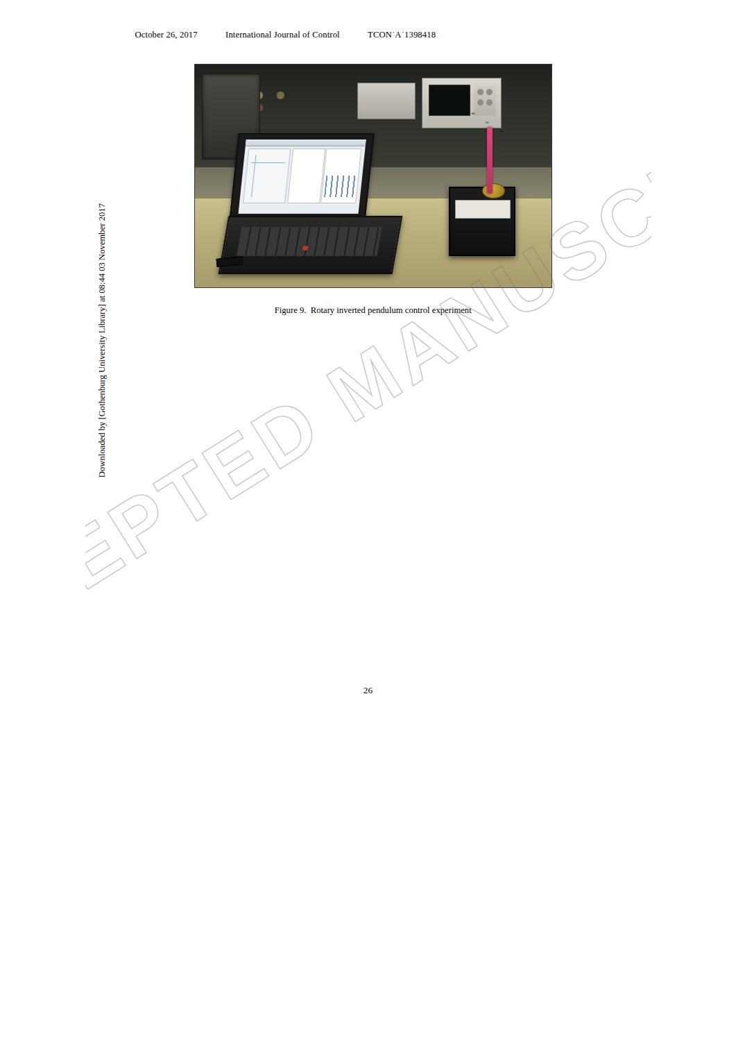October 26, 2017 International Journal of Control TCON˙A˙1398418
Downloaded by [Gothenburg University Library] at 08:44 03 November 2017
Figure 9. Rotary inverted pendulum control experiment
ACCEPTED MANUSCRIPT
26